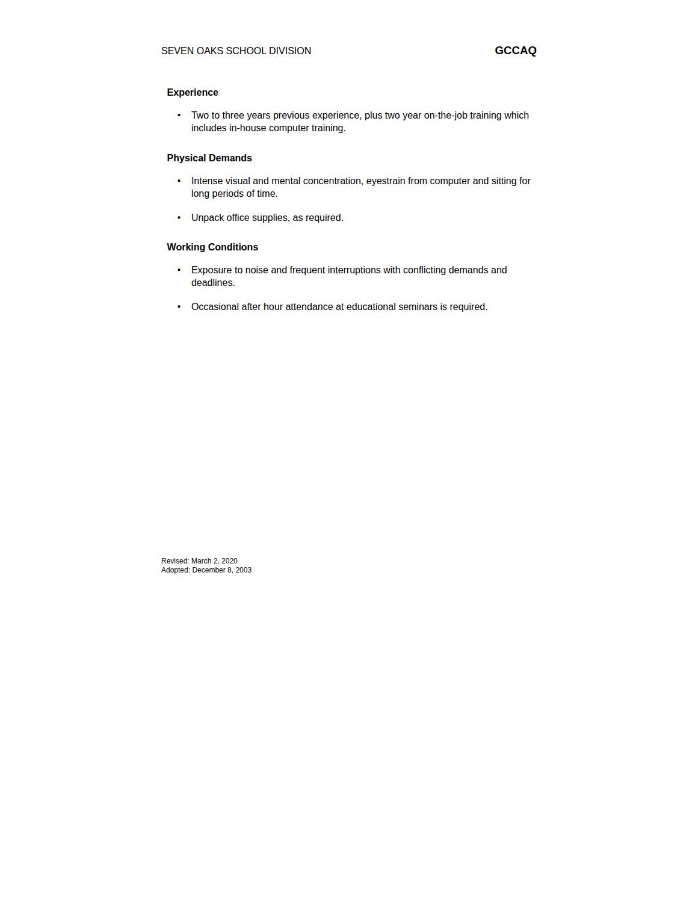SEVEN OAKS SCHOOL DIVISION
GCCAQ
Experience
Two to three years previous experience, plus two year on-the-job training which includes in-house computer training.
Physical Demands
Intense visual and mental concentration, eyestrain from computer and sitting for long periods of time.
Unpack office supplies, as required.
Working Conditions
Exposure to noise and frequent interruptions with conflicting demands and deadlines.
Occasional after hour attendance at educational seminars is required.
Revised: March 2, 2020
Adopted: December 8, 2003